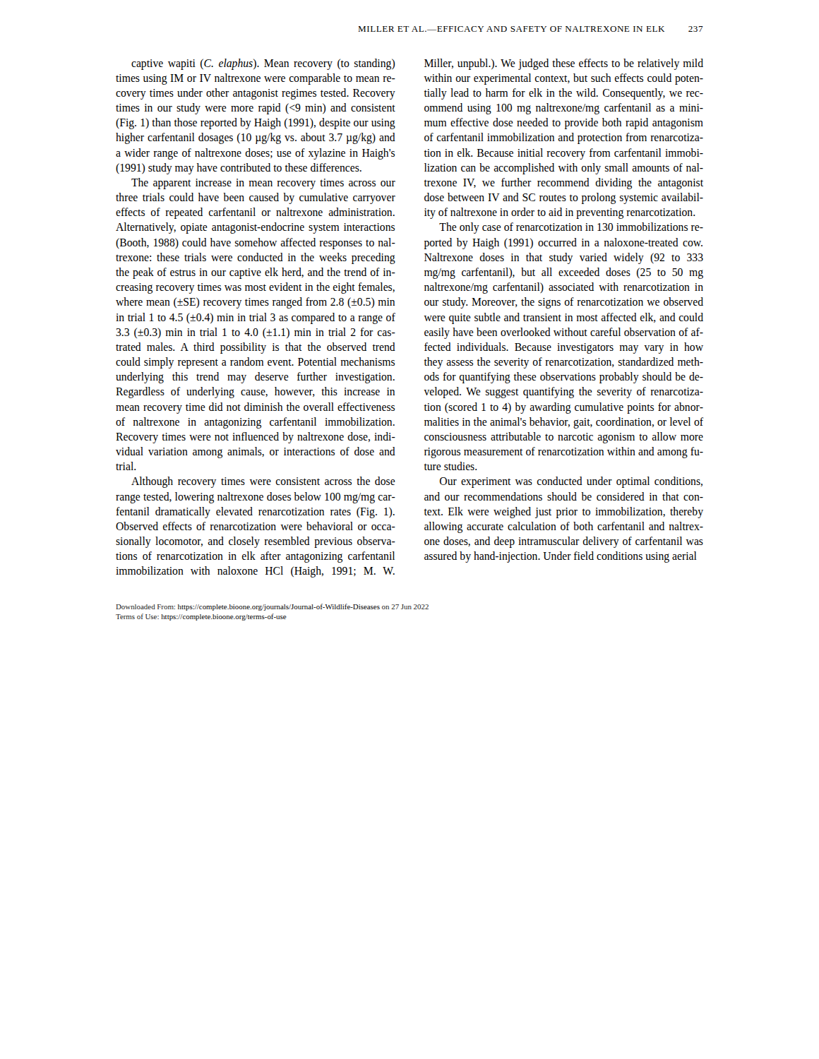Miller et al.—Efficacy and Safety of Naltrexone in Elk 237
captive wapiti (C. elaphus). Mean recovery (to standing) times using IM or IV naltrexone were comparable to mean recovery times under other antagonist regimes tested. Recovery times in our study were more rapid (<9 min) and consistent (Fig. 1) than those reported by Haigh (1991), despite our using higher carfentanil dosages (10 µg/kg vs. about 3.7 µg/kg) and a wider range of naltrexone doses; use of xylazine in Haigh's (1991) study may have contributed to these differences.
The apparent increase in mean recovery times across our three trials could have been caused by cumulative carryover effects of repeated carfentanil or naltrexone administration. Alternatively, opiate antagonist-endocrine system interactions (Booth, 1988) could have somehow affected responses to naltrexone: these trials were conducted in the weeks preceding the peak of estrus in our captive elk herd, and the trend of increasing recovery times was most evident in the eight females, where mean (±SE) recovery times ranged from 2.8 (±0.5) min in trial 1 to 4.5 (±0.4) min in trial 3 as compared to a range of 3.3 (±0.3) min in trial 1 to 4.0 (±1.1) min in trial 2 for castrated males. A third possibility is that the observed trend could simply represent a random event. Potential mechanisms underlying this trend may deserve further investigation. Regardless of underlying cause, however, this increase in mean recovery time did not diminish the overall effectiveness of naltrexone in antagonizing carfentanil immobilization. Recovery times were not influenced by naltrexone dose, individual variation among animals, or interactions of dose and trial.
Although recovery times were consistent across the dose range tested, lowering naltrexone doses below 100 mg/mg carfentanil dramatically elevated renarcotization rates (Fig. 1). Observed effects of renarcotization were behavioral or occasionally locomotor, and closely resembled previous observations of renarcotization in elk after antagonizing carfentanil immobilization with naloxone HCl (Haigh, 1991; M. W. Miller, unpubl.). We judged these effects to be relatively mild within our experimental context, but such effects could potentially lead to harm for elk in the wild. Consequently, we recommend using 100 mg naltrexone/mg carfentanil as a minimum effective dose needed to provide both rapid antagonism of carfentanil immobilization and protection from renarcotization in elk. Because initial recovery from carfentanil immobilization can be accomplished with only small amounts of naltrexone IV, we further recommend dividing the antagonist dose between IV and SC routes to prolong systemic availability of naltrexone in order to aid in preventing renarcotization.
The only case of renarcotization in 130 immobilizations reported by Haigh (1991) occurred in a naloxone-treated cow. Naltrexone doses in that study varied widely (92 to 333 mg/mg carfentanil), but all exceeded doses (25 to 50 mg naltrexone/mg carfentanil) associated with renarcotization in our study. Moreover, the signs of renarcotization we observed were quite subtle and transient in most affected elk, and could easily have been overlooked without careful observation of affected individuals. Because investigators may vary in how they assess the severity of renarcotization, standardized methods for quantifying these observations probably should be developed. We suggest quantifying the severity of renarcotization (scored 1 to 4) by awarding cumulative points for abnormalities in the animal's behavior, gait, coordination, or level of consciousness attributable to narcotic agonism to allow more rigorous measurement of renarcotization within and among future studies.
Our experiment was conducted under optimal conditions, and our recommendations should be considered in that context. Elk were weighed just prior to immobilization, thereby allowing accurate calculation of both carfentanil and naltrexone doses, and deep intramuscular delivery of carfentanil was assured by hand-injection. Under field conditions using aerial
Downloaded From: https://complete.bioone.org/journals/Journal-of-Wildlife-Diseases on 27 Jun 2022
Terms of Use: https://complete.bioone.org/terms-of-use